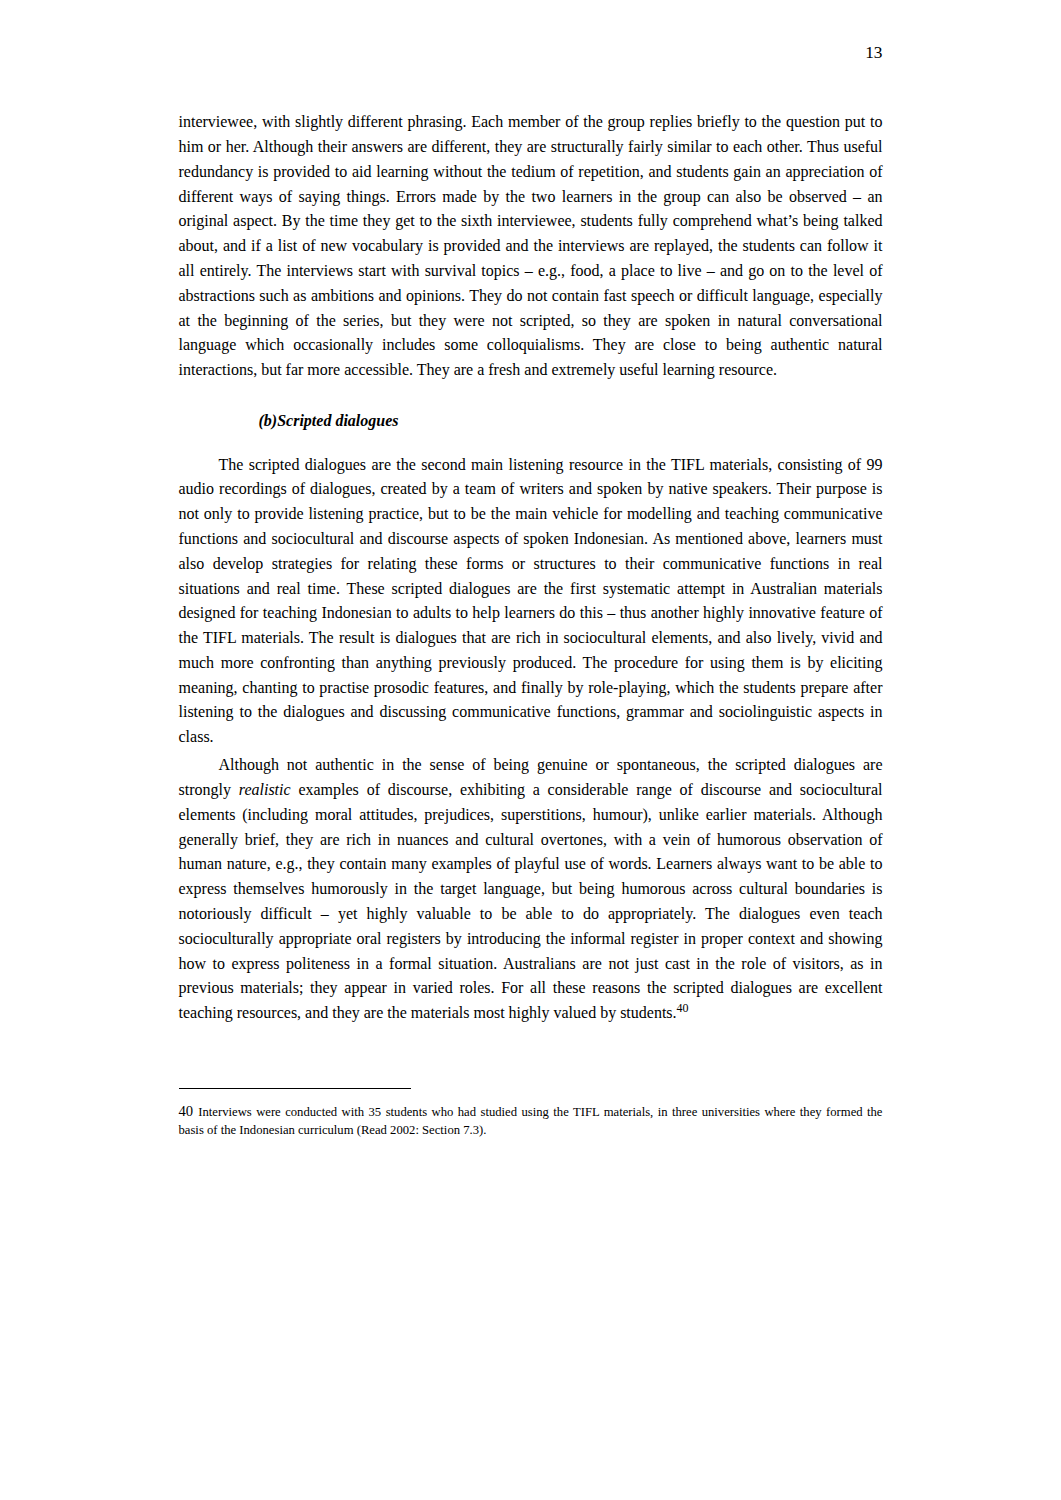13
interviewee, with slightly different phrasing. Each member of the group replies briefly to the question put to him or her. Although their answers are different, they are structurally fairly similar to each other. Thus useful redundancy is provided to aid learning without the tedium of repetition, and students gain an appreciation of different ways of saying things. Errors made by the two learners in the group can also be observed – an original aspect. By the time they get to the sixth interviewee, students fully comprehend what’s being talked about, and if a list of new vocabulary is provided and the interviews are replayed, the students can follow it all entirely. The interviews start with survival topics – e.g., food, a place to live – and go on to the level of abstractions such as ambitions and opinions. They do not contain fast speech or difficult language, especially at the beginning of the series, but they were not scripted, so they are spoken in natural conversational language which occasionally includes some colloquialisms. They are close to being authentic natural interactions, but far more accessible. They are a fresh and extremely useful learning resource.
(b) Scripted dialogues
The scripted dialogues are the second main listening resource in the TIFL materials, consisting of 99 audio recordings of dialogues, created by a team of writers and spoken by native speakers. Their purpose is not only to provide listening practice, but to be the main vehicle for modelling and teaching communicative functions and sociocultural and discourse aspects of spoken Indonesian. As mentioned above, learners must also develop strategies for relating these forms or structures to their communicative functions in real situations and real time. These scripted dialogues are the first systematic attempt in Australian materials designed for teaching Indonesian to adults to help learners do this – thus another highly innovative feature of the TIFL materials. The result is dialogues that are rich in sociocultural elements, and also lively, vivid and much more confronting than anything previously produced. The procedure for using them is by eliciting meaning, chanting to practise prosodic features, and finally by role-playing, which the students prepare after listening to the dialogues and discussing communicative functions, grammar and sociolinguistic aspects in class.
Although not authentic in the sense of being genuine or spontaneous, the scripted dialogues are strongly realistic examples of discourse, exhibiting a considerable range of discourse and sociocultural elements (including moral attitudes, prejudices, superstitions, humour), unlike earlier materials. Although generally brief, they are rich in nuances and cultural overtones, with a vein of humorous observation of human nature, e.g., they contain many examples of playful use of words. Learners always want to be able to express themselves humorously in the target language, but being humorous across cultural boundaries is notoriously difficult – yet highly valuable to be able to do appropriately. The dialogues even teach socioculturally appropriate oral registers by introducing the informal register in proper context and showing how to express politeness in a formal situation. Australians are not just cast in the role of visitors, as in previous materials; they appear in varied roles. For all these reasons the scripted dialogues are excellent teaching resources, and they are the materials most highly valued by students.40
40 Interviews were conducted with 35 students who had studied using the TIFL materials, in three universities where they formed the basis of the Indonesian curriculum (Read 2002: Section 7.3).